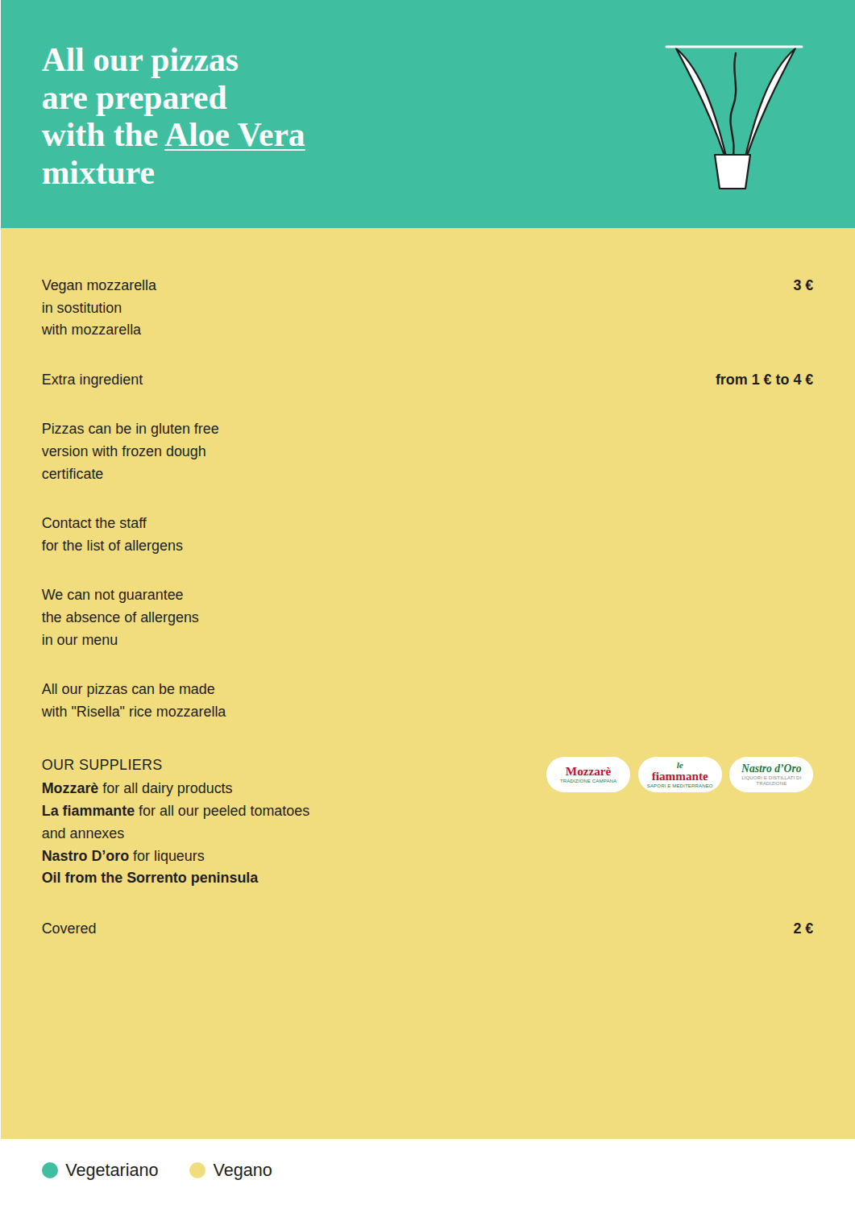All our pizzas
are prepared
with the Aloe Vera
mixture
Vegan mozzarella
in sostitution
with mozzarella 3 €
Extra ingredient from 1 € to 4 €
Pizzas can be in gluten free
version with frozen dough
certificate
Contact the staff
for the list of allergens
We can not guarantee
the absence of allergens
in our menu
All our pizzas can be made
with "Risella" rice mozzarella
OUR SUPPLIERS
Mozzarè for all dairy products
La fiammante for all our peeled tomatoes
and annexes
Nastro D’oro for liqueurs
Oil from the Sorrento peninsula
Mozzarè Tradizione Campana
lefiammante Sapori e Mediterraneo
Nastro d’Oro Liquori e Distillati di tradizione
Covered 2 €
Vegetariano Vegano